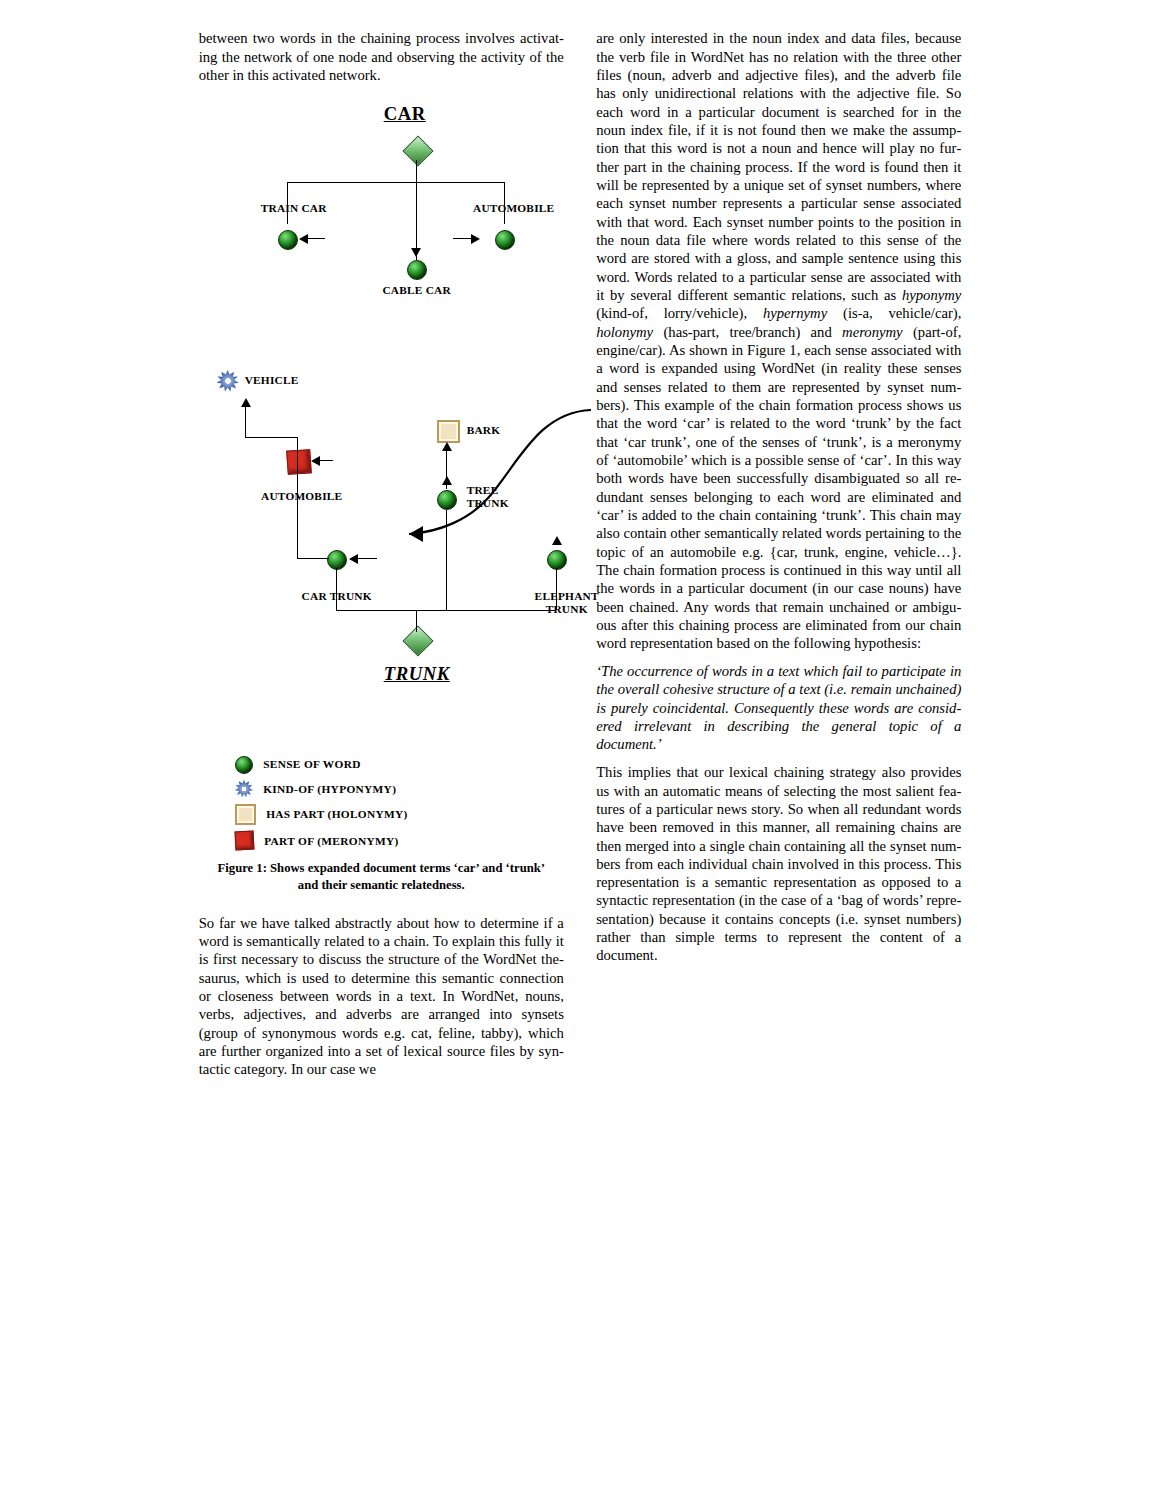between two words in the chaining process involves activating the network of one node and observing the activity of the other in this activated network.
CAR
TRAIN CAR
AUTOMOBILE
CABLE CAR
VEHICLE
AUTOMOBILE
BARK
TREE
TRUNK
CAR TRUNK
ELEPHANT
TRUNK
TRUNK
SENSE OF WORD
KIND-OF (HYPONYMY)
HAS PART (HOLONYMY)
PART OF (MERONYMY)
Figure 1: Shows expanded document terms ‘car’ and ‘trunk’
and their semantic relatedness.
So far we have talked abstractly about how to determine if a word is semantically related to a chain. To explain this fully it is first necessary to discuss the structure of the WordNet thesaurus, which is used to determine this semantic connection or closeness between words in a text. In WordNet, nouns, verbs, adjectives, and adverbs are arranged into synsets (group of synonymous words e.g. cat, feline, tabby), which are further organized into a set of lexical source files by syntactic category. In our case we
are only interested in the noun index and data files, because the verb file in WordNet has no relation with the three other files (noun, adverb and adjective files), and the adverb file has only unidirectional relations with the adjective file. So each word in a particular document is searched for in the noun index file, if it is not found then we make the assumption that this word is not a noun and hence will play no further part in the chaining process. If the word is found then it will be represented by a unique set of synset numbers, where each synset number represents a particular sense associated with that word. Each synset number points to the position in the noun data file where words related to this sense of the word are stored with a gloss, and sample sentence using this word. Words related to a particular sense are associated with it by several different semantic relations, such as hyponymy (kind-of, lorry/vehicle), hypernymy (is-a, vehicle/car), holonymy (has-part, tree/branch) and meronymy (part-of, engine/car). As shown in Figure 1, each sense associated with a word is expanded using WordNet (in reality these senses and senses related to them are represented by synset numbers). This example of the chain formation process shows us that the word ‘car’ is related to the word ‘trunk’ by the fact that ‘car trunk’, one of the senses of ‘trunk’, is a meronymy of ‘automobile’ which is a possible sense of ‘car’. In this way both words have been successfully disambiguated so all redundant senses belonging to each word are eliminated and ‘car’ is added to the chain containing ‘trunk’. This chain may also contain other semantically related words pertaining to the topic of an automobile e.g. {car, trunk, engine, vehicle…}. The chain formation process is continued in this way until all the words in a particular document (in our case nouns) have been chained. Any words that remain unchained or ambiguous after this chaining process are eliminated from our chain word representation based on the following hypothesis:
‘The occurrence of words in a text which fail to participate in the overall cohesive structure of a text (i.e. remain unchained) is purely coincidental. Consequently these words are considered irrelevant in describing the general topic of a document.’
This implies that our lexical chaining strategy also provides us with an automatic means of selecting the most salient features of a particular news story. So when all redundant words have been removed in this manner, all remaining chains are then merged into a single chain containing all the synset numbers from each individual chain involved in this process. This representation is a semantic representation as opposed to a syntactic representation (in the case of a ‘bag of words’ representation) because it contains concepts (i.e. synset numbers) rather than simple terms to represent the content of a document.